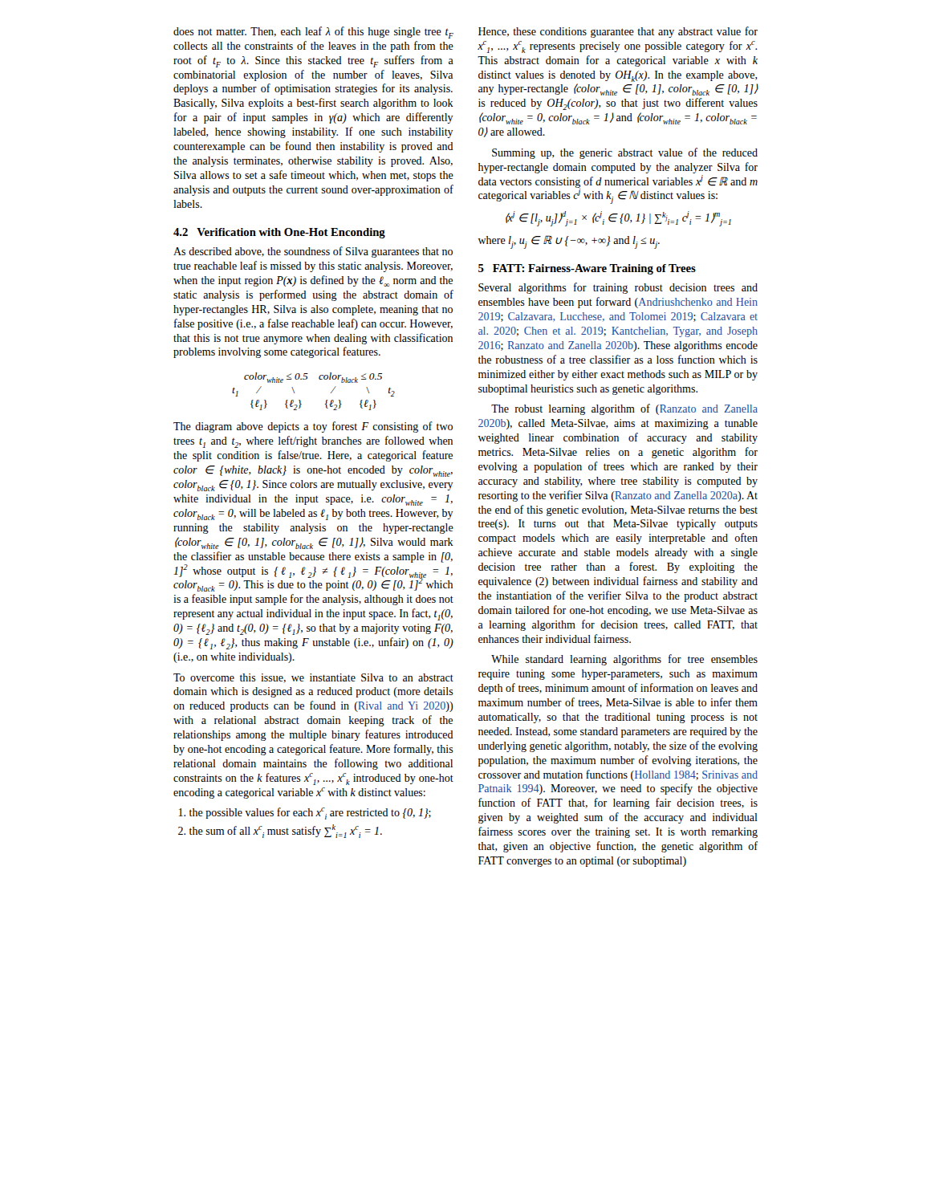does not matter. Then, each leaf λ of this huge single tree tF collects all the constraints of the leaves in the path from the root of tF to λ. Since this stacked tree tF suffers from a combinatorial explosion of the number of leaves, Silva deploys a number of optimisation strategies for its analysis. Basically, Silva exploits a best-first search algorithm to look for a pair of input samples in γ(a) which are differently labeled, hence showing instability. If one such instability counterexample can be found then instability is proved and the analysis terminates, otherwise stability is proved. Also, Silva allows to set a safe timeout which, when met, stops the analysis and outputs the current sound over-approximation of labels.
4.2 Verification with One-Hot Enconding
As described above, the soundness of Silva guarantees that no true reachable leaf is missed by this static analysis. Moreover, when the input region P(x) is defined by the ℓ∞ norm and the static analysis is performed using the abstract domain of hyper-rectangles HR, Silva is also complete, meaning that no false positive (i.e., a false reachable leaf) can occur. However, that this is not true anymore when dealing with classification problems involving some categorical features.
| | color white ≤ 0.5 | | color black ≤ 0.5 | |
| t 1 | ∕ | \ | | ∕ | \ | t 2 |
| | { ℓ 1 } | { ℓ 2 } | | { ℓ 2 } | { ℓ 1 } | |
The diagram above depicts a toy forest F consisting of two trees t1 and t2, where left/right branches are followed when the split condition is false/true. Here, a categorical feature color ∈ {white, black} is one-hot encoded by colorwhite, colorblack ∈ {0, 1}. Since colors are mutually exclusive, every white individual in the input space, i.e. colorwhite = 1, colorblack = 0, will be labeled as ℓ1 by both trees. However, by running the stability analysis on the hyper-rectangle ⟨colorwhite ∈ [0, 1], colorblack ∈ [0, 1]⟩, Silva would mark the classifier as unstable because there exists a sample in [0, 1]2 whose output is {ℓ1, ℓ2} ≠ {ℓ1} = F(colorwhite = 1, colorblack = 0). This is due to the point (0, 0) ∈ [0, 1]2 which is a feasible input sample for the analysis, although it does not represent any actual individual in the input space. In fact, t1(0, 0) = {ℓ2} and t2(0, 0) = {ℓ1}, so that by a majority voting F(0, 0) = {ℓ1, ℓ2}, thus making F unstable (i.e., unfair) on (1, 0) (i.e., on white individuals).
To overcome this issue, we instantiate Silva to an abstract domain which is designed as a reduced product (more details on reduced products can be found in (Rival and Yi 2020)) with a relational abstract domain keeping track of the relationships among the multiple binary features introduced by one-hot encoding a categorical feature. More formally, this relational domain maintains the following two additional constraints on the k features xc1, ..., xck introduced by one-hot encoding a categorical variable xc with k distinct values:
the possible values for each xci are restricted to {0, 1};
the sum of all xci must satisfy ∑ki=1 xci = 1.
Hence, these conditions guarantee that any abstract value for xc1, ..., xck represents precisely one possible category for xc. This abstract domain for a categorical variable x with k distinct values is denoted by OHk(x). In the example above, any hyper-rectangle ⟨colorwhite ∈ [0, 1], colorblack ∈ [0, 1]⟩ is reduced by OH2(color), so that just two different values ⟨colorwhite = 0, colorblack = 1⟩ and ⟨colorwhite = 1, colorblack = 0⟩ are allowed.
Summing up, the generic abstract value of the reduced hyper-rectangle domain computed by the analyzer Silva for data vectors consisting of d numerical variables xj ∈ ℝ and m categorical variables cj with kj ∈ ℕ distinct values is:
⟨xj ∈ [lj, uj]⟩dj=1 × ⟨cji ∈ {0, 1} | ∑kji=1 cji = 1⟩mj=1
where lj, uj ∈ ℝ ∪ {−∞, +∞} and lj ≤ uj.
5 FATT: Fairness-Aware Training of Trees
Several algorithms for training robust decision trees and ensembles have been put forward (Andriushchenko and Hein 2019; Calzavara, Lucchese, and Tolomei 2019; Calzavara et al. 2020; Chen et al. 2019; Kantchelian, Tygar, and Joseph 2016; Ranzato and Zanella 2020b). These algorithms encode the robustness of a tree classifier as a loss function which is minimized either by either exact methods such as MILP or by suboptimal heuristics such as genetic algorithms.
The robust learning algorithm of (Ranzato and Zanella 2020b), called Meta-Silvae, aims at maximizing a tunable weighted linear combination of accuracy and stability metrics. Meta-Silvae relies on a genetic algorithm for evolving a population of trees which are ranked by their accuracy and stability, where tree stability is computed by resorting to the verifier Silva (Ranzato and Zanella 2020a). At the end of this genetic evolution, Meta-Silvae returns the best tree(s). It turns out that Meta-Silvae typically outputs compact models which are easily interpretable and often achieve accurate and stable models already with a single decision tree rather than a forest. By exploiting the equivalence (2) between individual fairness and stability and the instantiation of the verifier Silva to the product abstract domain tailored for one-hot encoding, we use Meta-Silvae as a learning algorithm for decision trees, called FATT, that enhances their individual fairness.
While standard learning algorithms for tree ensembles require tuning some hyper-parameters, such as maximum depth of trees, minimum amount of information on leaves and maximum number of trees, Meta-Silvae is able to infer them automatically, so that the traditional tuning process is not needed. Instead, some standard parameters are required by the underlying genetic algorithm, notably, the size of the evolving population, the maximum number of evolving iterations, the crossover and mutation functions (Holland 1984; Srinivas and Patnaik 1994). Moreover, we need to specify the objective function of FATT that, for learning fair decision trees, is given by a weighted sum of the accuracy and individual fairness scores over the training set. It is worth remarking that, given an objective function, the genetic algorithm of FATT converges to an optimal (or suboptimal)